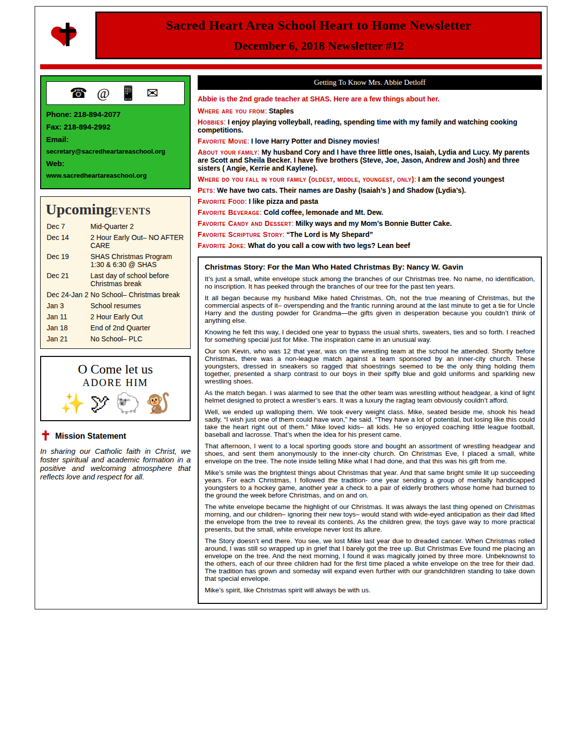❤ ✝
Sacred Heart Area School Heart to Home Newsletter
December 6, 2018 Newsletter #12
☎ @ 📱 ✉
Phone: 218-894-2077
Fax: 218-894-2992
Email:
secretary@sacredheartareaschool.org
Web:
www.sacredheartareaschool.org
UpcomingEvents
| Dec 7 | Mid-Quarter 2 |
| Dec 14 | 2 Hour Early Out– NO AFTER CARE |
| Dec 19 | SHAS Christmas Program 1:30 & 6:30 @ SHAS |
| Dec 21 | Last day of school before Christmas break |
| Dec 24-Jan 2 | No School– Christmas break |
| Jan 3 | School resumes |
| Jan 11 | 2 Hour Early Out |
| Jan 18 | End of 2nd Quarter |
| Jan 21 | No School– PLC |
O Come let us
ADORE HIM
✨ 🕊 🐑 🐒
✝ Mission Statement
In sharing our Catholic faith in Christ, we foster spiritual and academic formation in a positive and welcoming atmosphere that reflects love and respect for all.
Getting To Know Mrs. Abbie Detloff
Abbie is the 2nd grade teacher at SHAS. Here are a few things about her.
Where are you from: Staples
Hobbies: I enjoy playing volleyball, reading, spending time with my family and watching cooking competitions.
Favorite Movie: I love Harry Potter and Disney movies!
About your family: My husband Cory and I have three little ones, Isaiah, Lydia and Lucy. My parents are Scott and Sheila Becker. I have five brothers (Steve, Joe, Jason, Andrew and Josh) and three sisters ( Angie, Kerrie and Kaylene).
Where do you fall in your family (oldest, middle, youngest, only): I am the second youngest
Pets: We have two cats. Their names are Dashy (Isaiah’s ) and Shadow (Lydia’s).
Favorite Food: I like pizza and pasta
Favorite Beverage: Cold coffee, lemonade and Mt. Dew.
Favorite Candy and Dessert: Milky ways and my Mom’s Bonnie Butter Cake.
Favorite Scripture Story: “The Lord is My Shepard”
Favorite Joke: What do you call a cow with two legs? Lean beef
Christmas Story: For the Man Who Hated Christmas By: Nancy W. Gavin
It’s just a small, white envelope stuck among the branches of our Christmas tree. No name, no identification, no inscription. It has peeked through the branches of our tree for the past ten years.
It all began because my husband Mike hated Christmas. Oh, not the true meaning of Christmas, but the commercial aspects of it– overspending and the frantic running around at the last minute to get a tie for Uncle Harry and the dusting powder for Grandma—the gifts given in desperation because you couldn’t think of anything else.
Knowing he felt this way, I decided one year to bypass the usual shirts, sweaters, ties and so forth. I reached for something special just for Mike. The inspiration came in an unusual way.
Our son Kevin, who was 12 that year, was on the wrestling team at the school he attended. Shortly before Christmas, there was a non-league match against a team sponsored by an inner-city church. These youngsters, dressed in sneakers so ragged that shoestrings seemed to be the only thing holding them together, presented a sharp contrast to our boys in their spiffy blue and gold uniforms and sparkling new wrestling shoes.
As the match began. I was alarmed to see that the other team was wrestling without headgear, a kind of light helmet designed to protect a wrestler’s ears. It was a luxury the ragtag team obviously couldn’t afford.
Well, we ended up walloping them. We took every weight class. Mike, seated beside me, shook his head sadly, “I wish just one of them could have won,” he said. “They have a lot of potential, but losing like this could take the heart right out of them.” Mike loved kids– all kids. He so enjoyed coaching little league football, baseball and lacrosse. That’s when the idea for his present came.
That afternoon, I went to a local sporting goods store and bought an assortment of wrestling headgear and shoes, and sent them anonymously to the inner-city church. On Christmas Eve, I placed a small, white envelope on the tree. The note inside telling Mike what I had done, and that this was his gift from me.
Mike’s smile was the brightest things about Christmas that year. And that same bright smile lit up succeeding years. For each Christmas, I followed the tradition- one year sending a group of mentally handicapped youngsters to a hockey game, another year a check to a pair of elderly brothers whose home had burned to the ground the week before Christmas, and on and on.
The white envelope became the highlight of our Christmas. It was always the last thing opened on Christmas morning, and our children– ignoring their new toys– would stand with wide-eyed anticipation as their dad lifted the envelope from the tree to reveal its contents. As the children grew, the toys gave way to more practical presents, but the small, white envelope never lost its allure.
The Story doesn’t end there. You see, we lost Mike last year due to dreaded cancer. When Christmas rolled around, I was still so wrapped up in grief that I barely got the tree up. But Christmas Eve found me placing an envelope on the tree. And the next morning, I found it was magically joined by three more. Unbeknownst to the others, each of our three children had for the first time placed a white envelope on the tree for their dad. The tradition has grown and someday will expand even further with our grandchildren standing to take down that special envelope.
Mike’s spirit, like Christmas spirit will always be with us.